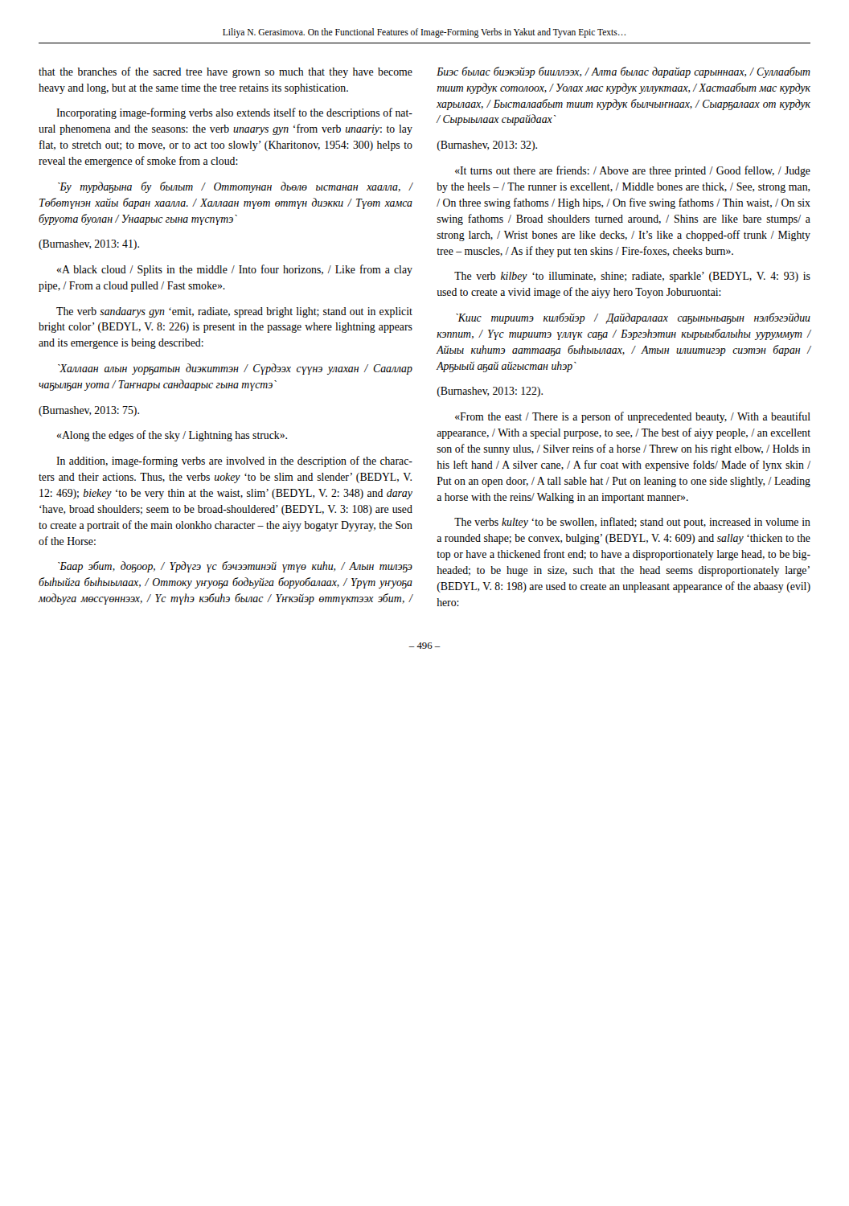Liliya N. Gerasimova. On the Functional Features of Image-Forming Verbs in Yakut and Tyvan Epic Texts…
that the branches of the sacred tree have grown so much that they have become heavy and long, but at the same time the tree retains its sophistication.
Incorporating image-forming verbs also extends itself to the descriptions of natural phenomena and the seasons: the verb unaarys gyn ‘from verb unaariy: to lay flat, to stretch out; to move, or to act too slowly’ (Kharitonov, 1954: 300) helps to reveal the emergence of smoke from a cloud:
`Бу турдаҕына бу былыт / Оттотунан дьөлө ыстанан хаалла, / Төбөтүнэн хайы баран хаалла. / Халлаан түөт өттүн диэкки / Түөт хамса буруота буолан / Унаарыс гына түспүтэ`
(Burnashev, 2013: 41).
«A black cloud / Splits in the middle / Into four horizons, / Like from a clay pipe, / From a cloud pulled / Fast smoke».
The verb sandaarys gyn ‘emit, radiate, spread bright light; stand out in explicit bright color’ (BEDYL, V. 8: 226) is present in the passage where lightning appears and its emergence is being described:
`Халлаан алын уорҕатын диэкиттэн / Сүрдээх сүүнэ улахан / Сааллар чаҕылҕан уота / Таҥнары сандаарыс гына түстэ`
(Burnashev, 2013: 75).
«Along the edges of the sky / Lightning has struck».
In addition, image-forming verbs are involved in the description of the characters and their actions. Thus, the verbs uokey ‘to be slim and slender’ (BEDYL, V. 12: 469); biekey ‘to be very thin at the waist, slim’ (BEDYL, V. 2: 348) and daray ‘have, broad shoulders; seem to be broad-shouldered’ (BEDYL, V. 3: 108) are used to create a portrait of the main olonkho character – the aiyy bogatyr Dyyray, the Son of the Horse:
`Баар эбит, доҕоор, / Үрдүгэ үс бэчээтинэй үтүө киһи, / Алын тилэҕэ быһыйга быһыылаах, / Оттоку уҥуоҕа бодьуйга боруобалаах, / Үрүт уҥуоҕа модьуга мөссүөннээх, / Үс түһэ кэбиһэ былас / Үҥкэйэр өттүктээх эбит, / Биэс былас биэкэйэр бииллээх, / Алта былас дарайар сарыннаах, / Суллаабыт тиит курдук сотолоох, / Уолах мас курдук уллуктаах, / Хастаабыт мас курдук харылаах, / Бысталаабыт тиит курдук былчыҥнаах, / Сыарҕалаах от курдук / Сырыылаах сырайдаах`
(Burnashev, 2013: 32).
«It turns out there are friends: / Above are three printed / Good fellow, / Judge by the heels – / The runner is excellent, / Middle bones are thick, / See, strong man, / On three swing fathoms / High hips, / On five swing fathoms / Thin waist, / On six swing fathoms / Broad shoulders turned around, / Shins are like bare stumps/ a strong larch, / Wrist bones are like decks, / It’s like a chopped-off trunk / Mighty tree – muscles, / As if they put ten skins / Fire-foxes, cheeks burn».
The verb kilbey ‘to illuminate, shine; radiate, sparkle’ (BEDYL, V. 4: 93) is used to create a vivid image of the aiyy hero Toyon Joburuontai:
`Киис тириитэ килбэйэр / Дайдаралаах саҕыньньаҕын нэлбэгэйдии кэппит, / Үүс тириитэ үллүк саҕа / Бэргэһэтин кырыыбалыһы ууруммут / Айыы киһитэ ааттааҕа быһыылаах, / Атын илиитигэр сиэтэн баран / Арҕыый аҕай айгыстан иһэр`
(Burnashev, 2013: 122).
«From the east / There is a person of unprecedented beauty, / With a beautiful appearance, / With a special purpose, to see, / The best of aiyy people, / an excellent son of the sunny ulus, / Silver reins of a horse / Threw on his right elbow, / Holds in his left hand / A silver cane, / A fur coat with expensive folds/ Made of lynx skin / Put on an open door, / A tall sable hat / Put on leaning to one side slightly, / Leading a horse with the reins/ Walking in an important manner».
The verbs kultey ‘to be swollen, inflated; stand out pout, increased in volume in a rounded shape; be convex, bulging’ (BEDYL, V. 4: 609) and sallay ‘thicken to the top or have a thickened front end; to have a disproportionately large head, to be big-headed; to be huge in size, such that the head seems disproportionately large’ (BEDYL, V. 8: 198) are used to create an unpleasant appearance of the abaasy (evil) hero:
– 496 –